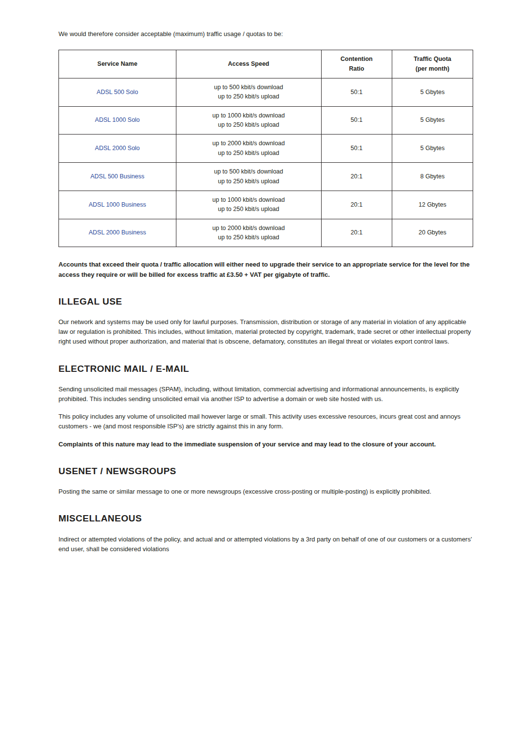We would therefore consider acceptable (maximum) traffic usage / quotas to be:
| Service Name | Access Speed | Contention Ratio | Traffic Quota (per month) |
| --- | --- | --- | --- |
| ADSL 500 Solo | up to 500 kbit/s download up to 250 kbit/s upload | 50:1 | 5 Gbytes |
| ADSL 1000 Solo | up to 1000 kbit/s download up to 250 kbit/s upload | 50:1 | 5 Gbytes |
| ADSL 2000 Solo | up to 2000 kbit/s download up to 250 kbit/s upload | 50:1 | 5 Gbytes |
| ADSL 500 Business | up to 500 kbit/s download up to 250 kbit/s upload | 20:1 | 8 Gbytes |
| ADSL 1000 Business | up to 1000 kbit/s download up to 250 kbit/s upload | 20:1 | 12 Gbytes |
| ADSL 2000 Business | up to 2000 kbit/s download up to 250 kbit/s upload | 20:1 | 20 Gbytes |
Accounts that exceed their quota / traffic allocation will either need to upgrade their service to an appropriate service for the level for the access they require or will be billed for excess traffic at £3.50 + VAT per gigabyte of traffic.
ILLEGAL USE
Our network and systems may be used only for lawful purposes. Transmission, distribution or storage of any material in violation of any applicable law or regulation is prohibited. This includes, without limitation, material protected by copyright, trademark, trade secret or other intellectual property right used without proper authorization, and material that is obscene, defamatory, constitutes an illegal threat or violates export control laws.
ELECTRONIC MAIL / E-MAIL
Sending unsolicited mail messages (SPAM), including, without limitation, commercial advertising and informational announcements, is explicitly prohibited. This includes sending unsolicited email via another ISP to advertise a domain or web site hosted with us.
This policy includes any volume of unsolicited mail however large or small. This activity uses excessive resources, incurs great cost and annoys customers - we (and most responsible ISP's) are strictly against this in any form.
Complaints of this nature may lead to the immediate suspension of your service and may lead to the closure of your account.
USENET / NEWSGROUPS
Posting the same or similar message to one or more newsgroups (excessive cross-posting or multiple-posting) is explicitly prohibited.
MISCELLANEOUS
Indirect or attempted violations of the policy, and actual and or attempted violations by a 3rd party on behalf of one of our customers or a customers' end user, shall be considered violations